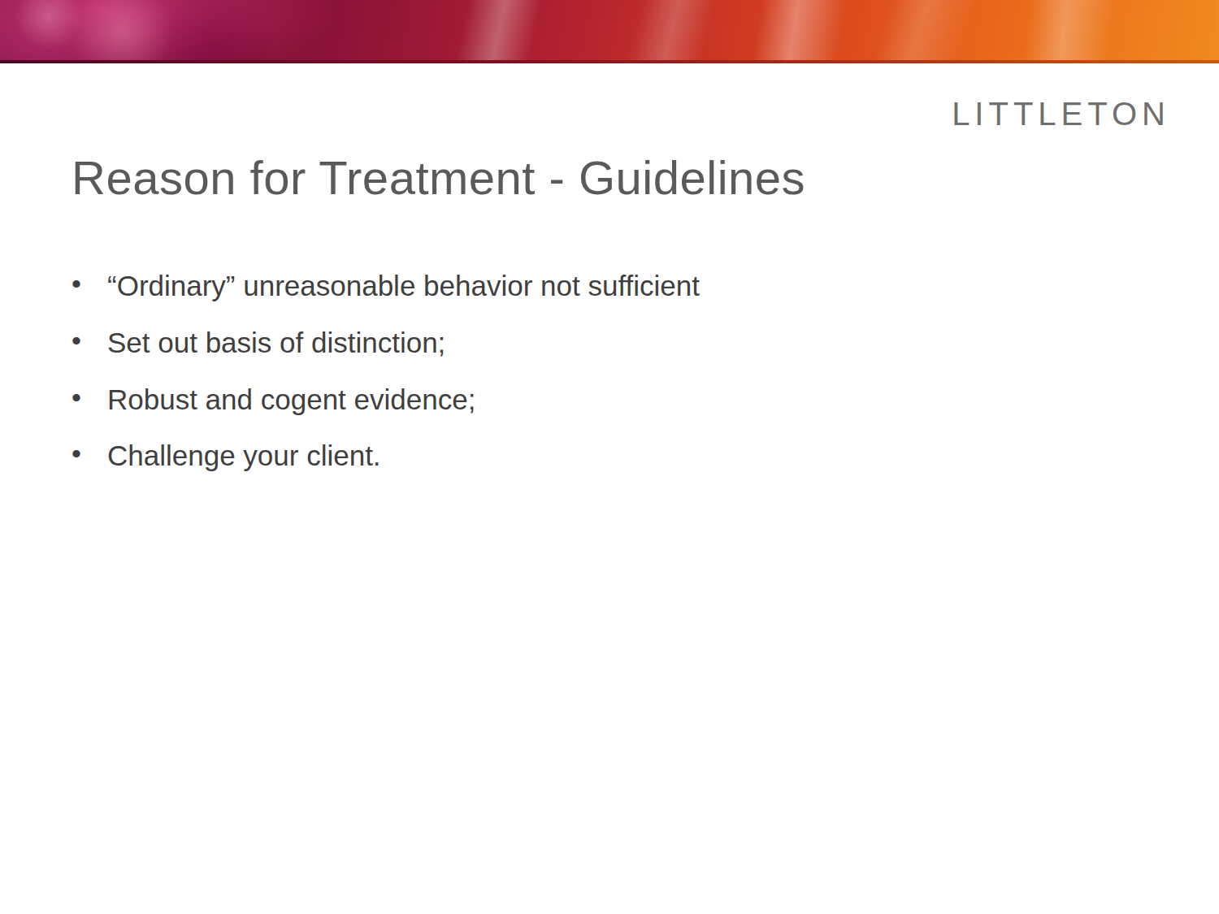LITTLETON
Reason for Treatment - Guidelines
“Ordinary” unreasonable behavior not sufficient
Set out basis of distinction;
Robust and cogent evidence;
Challenge your client.